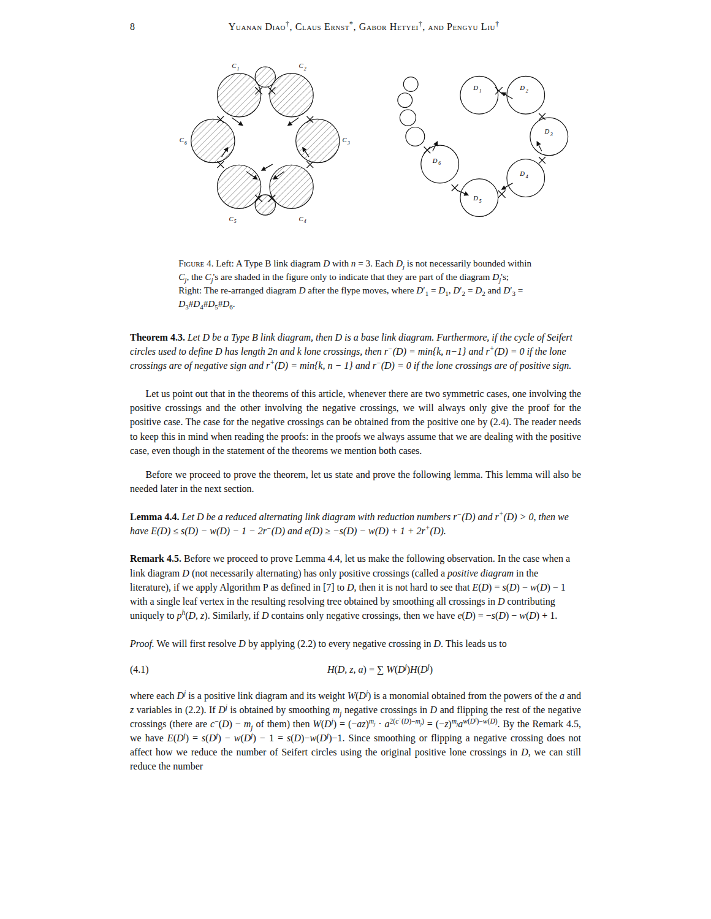8 Yuanan Diao†, Claus Ernst*, Gabor Hetyei†, and Pengyu Liu†
C1 C2 C3 C4 C5 C6 D1 D2 D3 D4 D5 D6
Figure 4. Left: A Type B link diagram D with n = 3. Each Dj is not necessarily bounded within Cj, the Cj's are shaded in the figure only to indicate that they are part of the diagram Dj's; Right: The re-arranged diagram D after the flype moves, where D′1 = D1, D′2 = D2 and D′3 = D3#D4#D5#D6.
Theorem 4.3. Let D be a Type B link diagram, then D is a base link diagram. Furthermore, if the cycle of Seifert circles used to define D has length 2n and k lone crossings, then r−(D) = min{k, n−1} and r+(D) = 0 if the lone crossings are of negative sign and r+(D) = min{k, n − 1} and r−(D) = 0 if the lone crossings are of positive sign.
Let us point out that in the theorems of this article, whenever there are two symmetric cases, one involving the positive crossings and the other involving the negative crossings, we will always only give the proof for the positive case. The case for the negative crossings can be obtained from the positive one by (2.4). The reader needs to keep this in mind when reading the proofs: in the proofs we always assume that we are dealing with the positive case, even though in the statement of the theorems we mention both cases.
Before we proceed to prove the theorem, let us state and prove the following lemma. This lemma will also be needed later in the next section.
Lemma 4.4. Let D be a reduced alternating link diagram with reduction numbers r−(D) and r+(D) > 0, then we have E(D) ≤ s(D) − w(D) − 1 − 2r−(D) and e(D) ≥ −s(D) − w(D) + 1 + 2r+(D).
Remark 4.5. Before we proceed to prove Lemma 4.4, let us make the following observation. In the case when a link diagram D (not necessarily alternating) has only positive crossings (called a positive diagram in the literature), if we apply Algorithm P as defined in [7] to D, then it is not hard to see that E(D) = s(D) − w(D) − 1 with a single leaf vertex in the resulting resolving tree obtained by smoothing all crossings in D contributing uniquely to ph(D, z). Similarly, if D contains only negative crossings, then we have e(D) = −s(D) − w(D) + 1.
Proof. We will first resolve D by applying (2.2) to every negative crossing in D. This leads us to
(4.1) H(D, z, a) = ∑ W(Dj)H(Dj)
where each Dj is a positive link diagram and its weight W(Dj) is a monomial obtained from the powers of the a and z variables in (2.2). If Dj is obtained by smoothing mj negative crossings in D and flipping the rest of the negative crossings (there are c−(D) − mj of them) then W(Dj) = (−az)mj · a2(c−(D)−mj) = (−z)mjaw(Dj)−w(D). By the Remark 4.5, we have E(Dj) = s(Dj) − w(Dj) − 1 = s(D)−w(Dj)−1. Since smoothing or flipping a negative crossing does not affect how we reduce the number of Seifert circles using the original positive lone crossings in D, we can still reduce the number